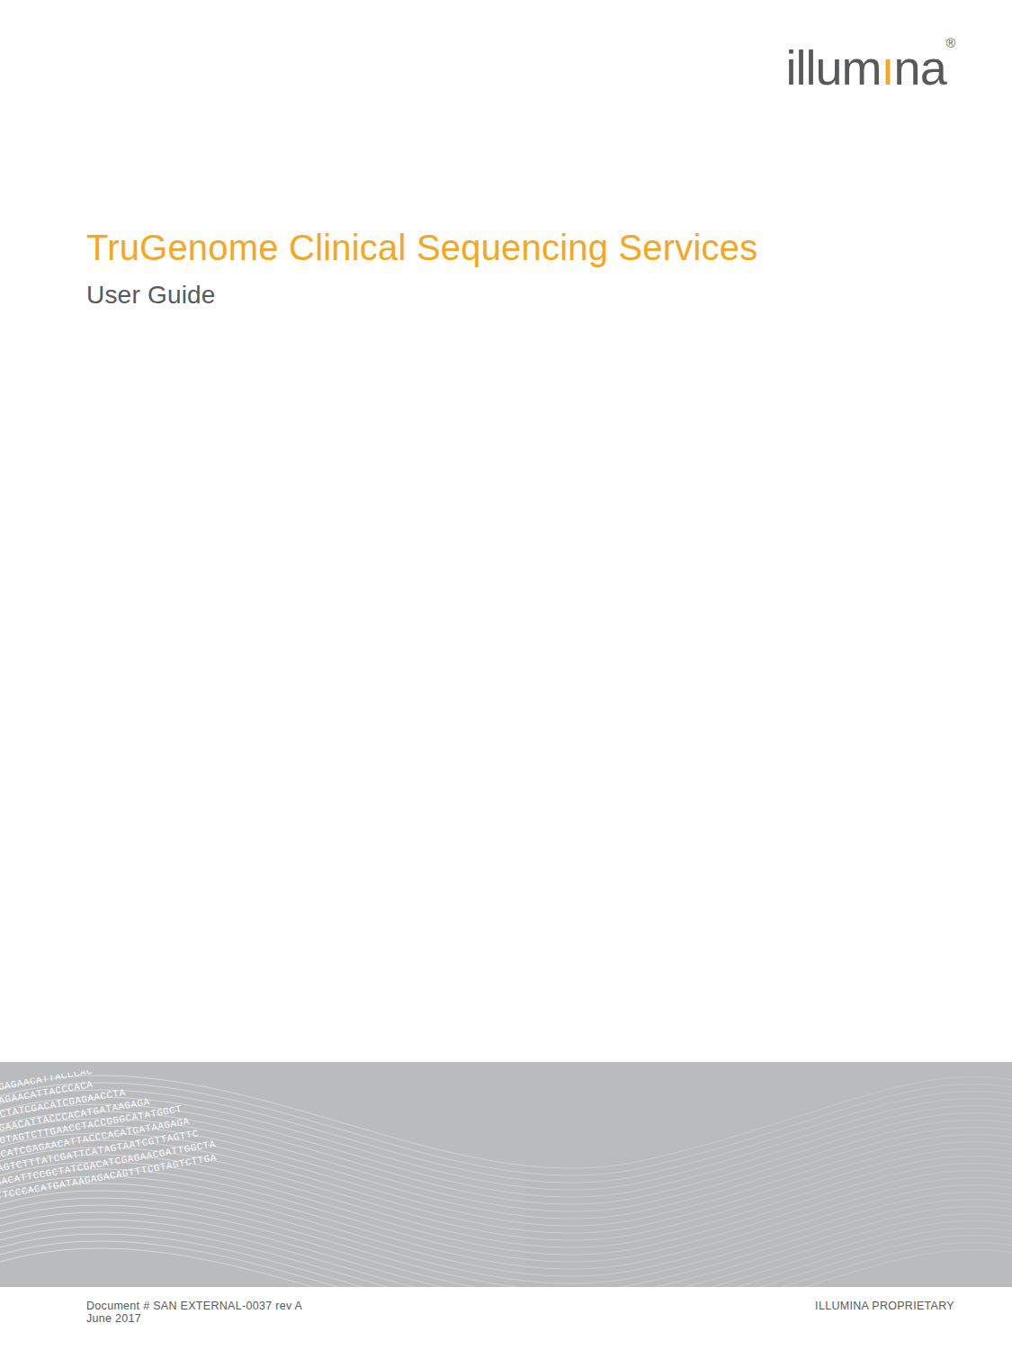illum ına®
TruGenome Clinical Sequencing Services
User Guide
GACATCGAGAACATTACCCAC
CGACATCGAGAACATTACCCACA
GGCATATGGCTATCGACATCGAGAACCTA
GACATCGAGAACATTACCCACATGATAAGAGA
CAGTTTCGTAGTCTTGAACCTACCGGGCATATGGCT
GCTATCGACATCGAGAACATTACCCACATGATAAGAGA
GGCATCGCAGTCTTTATCGATTCATAGTAATCGTTAGTTC
GGGATCGACATTCCGCTATCGACATCGAGAACGATTGGCTA
GAGAACATTCCCACATGATAAGAGACAGTTTCGTAGTCTTGA
Document # SAN EXTERNAL-0037 rev A June 2017
ILLUMINA PROPRIETARY